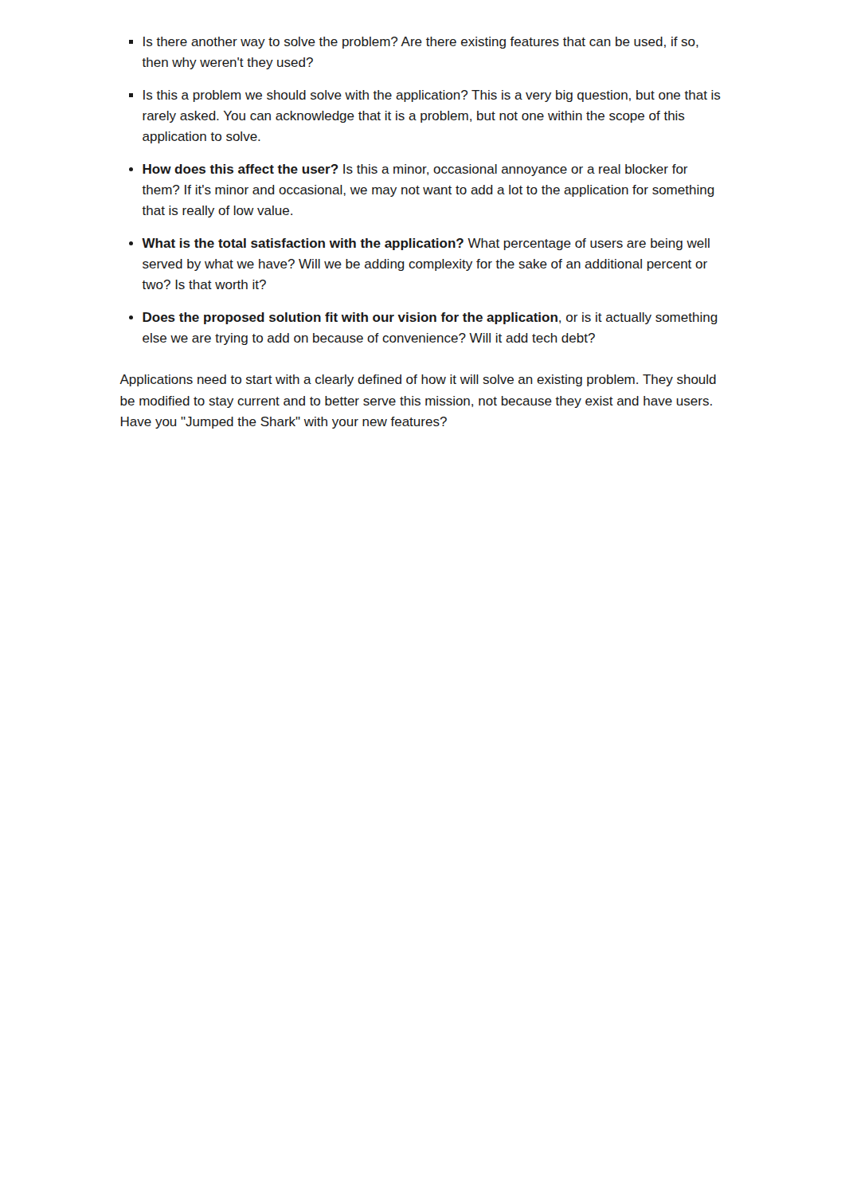Is there another way to solve the problem? Are there existing features that can be used, if so, then why weren't they used?
Is this a problem we should solve with the application? This is a very big question, but one that is rarely asked. You can acknowledge that it is a problem, but not one within the scope of this application to solve.
How does this affect the user? Is this a minor, occasional annoyance or a real blocker for them? If it's minor and occasional, we may not want to add a lot to the application for something that is really of low value.
What is the total satisfaction with the application? What percentage of users are being well served by what we have? Will we be adding complexity for the sake of an additional percent or two? Is that worth it?
Does the proposed solution fit with our vision for the application, or is it actually something else we are trying to add on because of convenience? Will it add tech debt?
Applications need to start with a clearly defined of how it will solve an existing problem. They should be modified to stay current and to better serve this mission, not because they exist and have users. Have you "Jumped the Shark" with your new features?